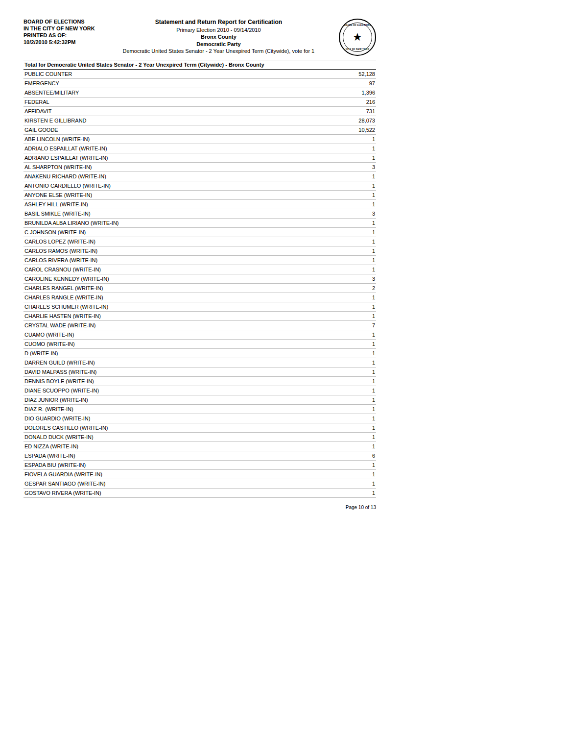BOARD OF ELECTIONS
IN THE CITY OF NEW YORK
PRINTED AS OF:
10/2/2010 5:42:32PM
Statement and Return Report for Certification
Primary Election 2010 - 09/14/2010
Bronx County
Democratic Party
Democratic United States Senator - 2 Year Unexpired Term (Citywide), vote for 1
BOARD OF ELECTIONS
★
CITY OF NEW YORK
Total for Democratic United States Senator - 2 Year Unexpired Term (Citywide) - Bronx County
| PUBLIC COUNTER | 52,128 |
| EMERGENCY | 97 |
| ABSENTEE/MILITARY | 1,396 |
| FEDERAL | 216 |
| AFFIDAVIT | 731 |
| KIRSTEN E GILLIBRAND | 28,073 |
| GAIL GOODE | 10,522 |
| ABE LINCOLN (WRITE-IN) | 1 |
| ADRIALO ESPAILLAT (WRITE-IN) | 1 |
| ADRIANO ESPAILLAT (WRITE-IN) | 1 |
| AL SHARPTON (WRITE-IN) | 3 |
| ANAKENU RICHARD (WRITE-IN) | 1 |
| ANTONIO CARDIELLO (WRITE-IN) | 1 |
| ANYONE ELSE (WRITE-IN) | 1 |
| ASHLEY HILL (WRITE-IN) | 1 |
| BASIL SMIKLE (WRITE-IN) | 3 |
| BRUNILDA ALBA LIRIANO (WRITE-IN) | 1 |
| C JOHNSON (WRITE-IN) | 1 |
| CARLOS LOPEZ (WRITE-IN) | 1 |
| CARLOS RAMOS (WRITE-IN) | 1 |
| CARLOS RIVERA (WRITE-IN) | 1 |
| CAROL CRASNOU (WRITE-IN) | 1 |
| CAROLINE KENNEDY (WRITE-IN) | 3 |
| CHARLES RANGEL (WRITE-IN) | 2 |
| CHARLES RANGLE (WRITE-IN) | 1 |
| CHARLES SCHUMER (WRITE-IN) | 1 |
| CHARLIE HASTEN (WRITE-IN) | 1 |
| CRYSTAL WADE (WRITE-IN) | 7 |
| CUAMO (WRITE-IN) | 1 |
| CUOMO (WRITE-IN) | 1 |
| D (WRITE-IN) | 1 |
| DARREN GUILD (WRITE-IN) | 1 |
| DAVID MALPASS (WRITE-IN) | 1 |
| DENNIS BOYLE (WRITE-IN) | 1 |
| DIANE SCUOPPO (WRITE-IN) | 1 |
| DIAZ JUNIOR (WRITE-IN) | 1 |
| DIAZ R. (WRITE-IN) | 1 |
| DIO GUARDIO (WRITE-IN) | 1 |
| DOLORES CASTILLO (WRITE-IN) | 1 |
| DONALD DUCK (WRITE-IN) | 1 |
| ED NIZZA (WRITE-IN) | 1 |
| ESPADA (WRITE-IN) | 6 |
| ESPADA BIU (WRITE-IN) | 1 |
| FIOVELA GUARDIA (WRITE-IN) | 1 |
| GESPAR SANTIAGO (WRITE-IN) | 1 |
| GOSTAVO RIVERA (WRITE-IN) | 1 |
Page 10 of 13